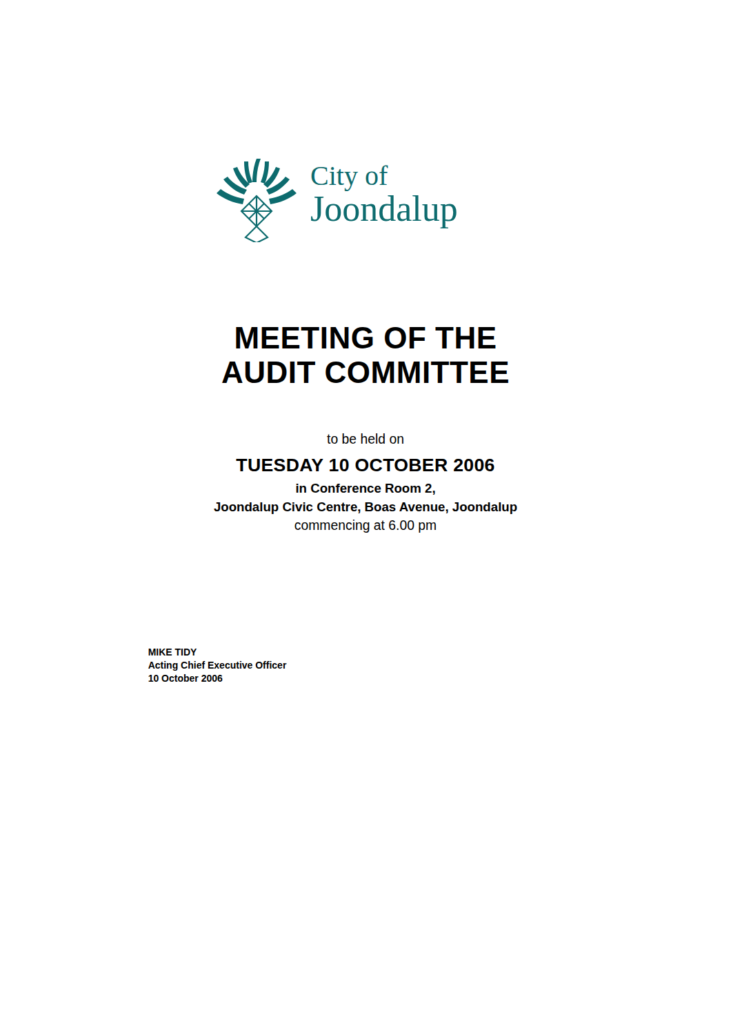City of Joondalup
MEETING OF THE
AUDIT COMMITTEE
to be held on TUESDAY 10 OCTOBER 2006 in Conference Room 2, Joondalup Civic Centre, Boas Avenue, Joondalup commencing at 6.00 pm
MIKE TIDY
Acting Chief Executive Officer
10 October 2006